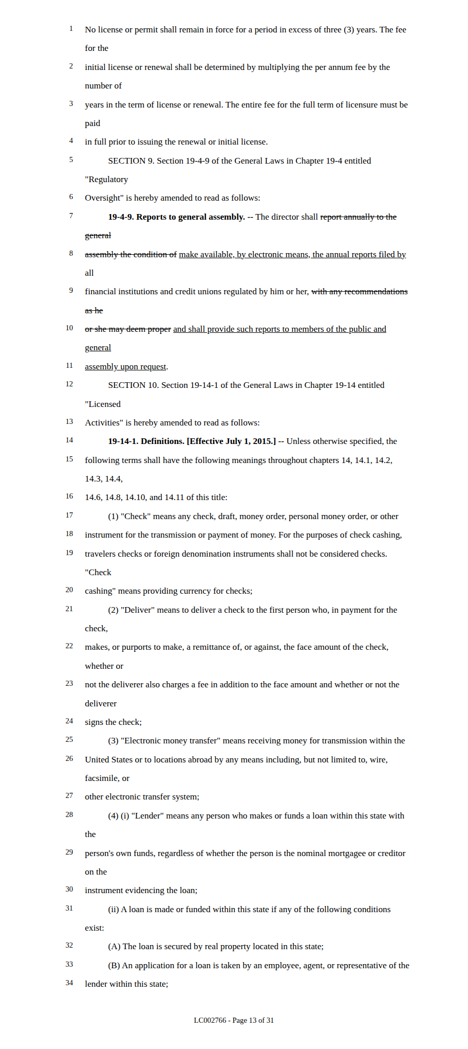No license or permit shall remain in force for a period in excess of three (3) years. The fee for the
initial license or renewal shall be determined by multiplying the per annum fee by the number of
years in the term of license or renewal. The entire fee for the full term of licensure must be paid
in full prior to issuing the renewal or initial license.
SECTION 9. Section 19-4-9 of the General Laws in Chapter 19-4 entitled "Regulatory
Oversight" is hereby amended to read as follows:
19-4-9. Reports to general assembly. -- The director shall report annually to the general
assembly the condition of make available, by electronic means, the annual reports filed by all
financial institutions and credit unions regulated by him or her, with any recommendations as he
or she may deem proper and shall provide such reports to members of the public and general
assembly upon request.
SECTION 10. Section 19-14-1 of the General Laws in Chapter 19-14 entitled "Licensed
Activities" is hereby amended to read as follows:
19-14-1. Definitions. [Effective July 1, 2015.] -- Unless otherwise specified, the
following terms shall have the following meanings throughout chapters 14, 14.1, 14.2, 14.3, 14.4,
14.6, 14.8, 14.10, and 14.11 of this title:
(1) "Check" means any check, draft, money order, personal money order, or other
instrument for the transmission or payment of money. For the purposes of check cashing,
travelers checks or foreign denomination instruments shall not be considered checks. "Check
cashing" means providing currency for checks;
(2) "Deliver" means to deliver a check to the first person who, in payment for the check,
makes, or purports to make, a remittance of, or against, the face amount of the check, whether or
not the deliverer also charges a fee in addition to the face amount and whether or not the deliverer
signs the check;
(3) "Electronic money transfer" means receiving money for transmission within the
United States or to locations abroad by any means including, but not limited to, wire, facsimile, or
other electronic transfer system;
(4) (i) "Lender" means any person who makes or funds a loan within this state with the
person's own funds, regardless of whether the person is the nominal mortgagee or creditor on the
instrument evidencing the loan;
(ii) A loan is made or funded within this state if any of the following conditions exist:
(A) The loan is secured by real property located in this state;
(B) An application for a loan is taken by an employee, agent, or representative of the
lender within this state;
LC002766 - Page 13 of 31